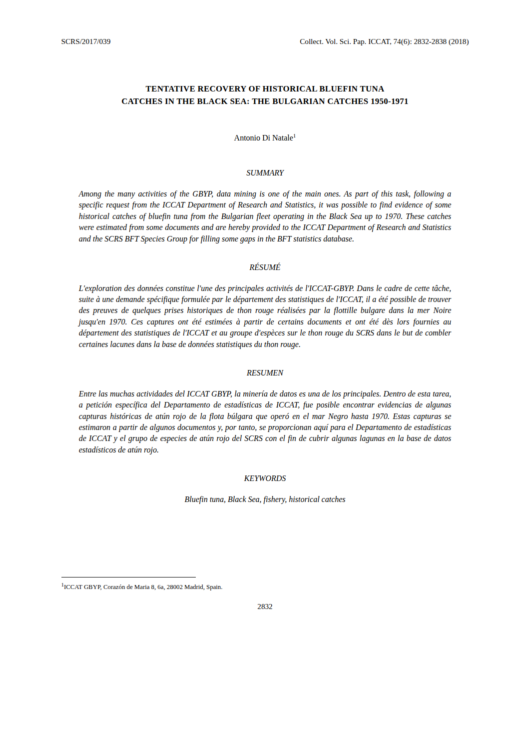SCRS/2017/039
Collect. Vol. Sci. Pap. ICCAT, 74(6): 2832-2838 (2018)
Tentative recovery of historical bluefin tuna
catches in the Black Sea: the Bulgarian catches 1950-1971
Antonio Di Natale1
SUMMARY
Among the many activities of the GBYP, data mining is one of the main ones. As part of this task, following a specific request from the ICCAT Department of Research and Statistics, it was possible to find evidence of some historical catches of bluefin tuna from the Bulgarian fleet operating in the Black Sea up to 1970. These catches were estimated from some documents and are hereby provided to the ICCAT Department of Research and Statistics and the SCRS BFT Species Group for filling some gaps in the BFT statistics database.
RÉSUMÉ
L'exploration des données constitue l'une des principales activités de l'ICCAT-GBYP. Dans le cadre de cette tâche, suite à une demande spécifique formulée par le département des statistiques de l'ICCAT, il a été possible de trouver des preuves de quelques prises historiques de thon rouge réalisées par la flottille bulgare dans la mer Noire jusqu'en 1970. Ces captures ont été estimées à partir de certains documents et ont été dès lors fournies au département des statistiques de l'ICCAT et au groupe d'espèces sur le thon rouge du SCRS dans le but de combler certaines lacunes dans la base de données statistiques du thon rouge.
RESUMEN
Entre las muchas actividades del ICCAT GBYP, la minería de datos es una de los principales. Dentro de esta tarea, a petición específica del Departamento de estadísticas de ICCAT, fue posible encontrar evidencias de algunas capturas históricas de atún rojo de la flota búlgara que operó en el mar Negro hasta 1970. Estas capturas se estimaron a partir de algunos documentos y, por tanto, se proporcionan aquí para el Departamento de estadísticas de ICCAT y el grupo de especies de atún rojo del SCRS con el fin de cubrir algunas lagunas en la base de datos estadísticos de atún rojo.
KEYWORDS
Bluefin tuna, Black Sea, fishery, historical catches
1ICCAT GBYP, Corazón de Maria 8, 6a, 28002 Madrid, Spain.
2832